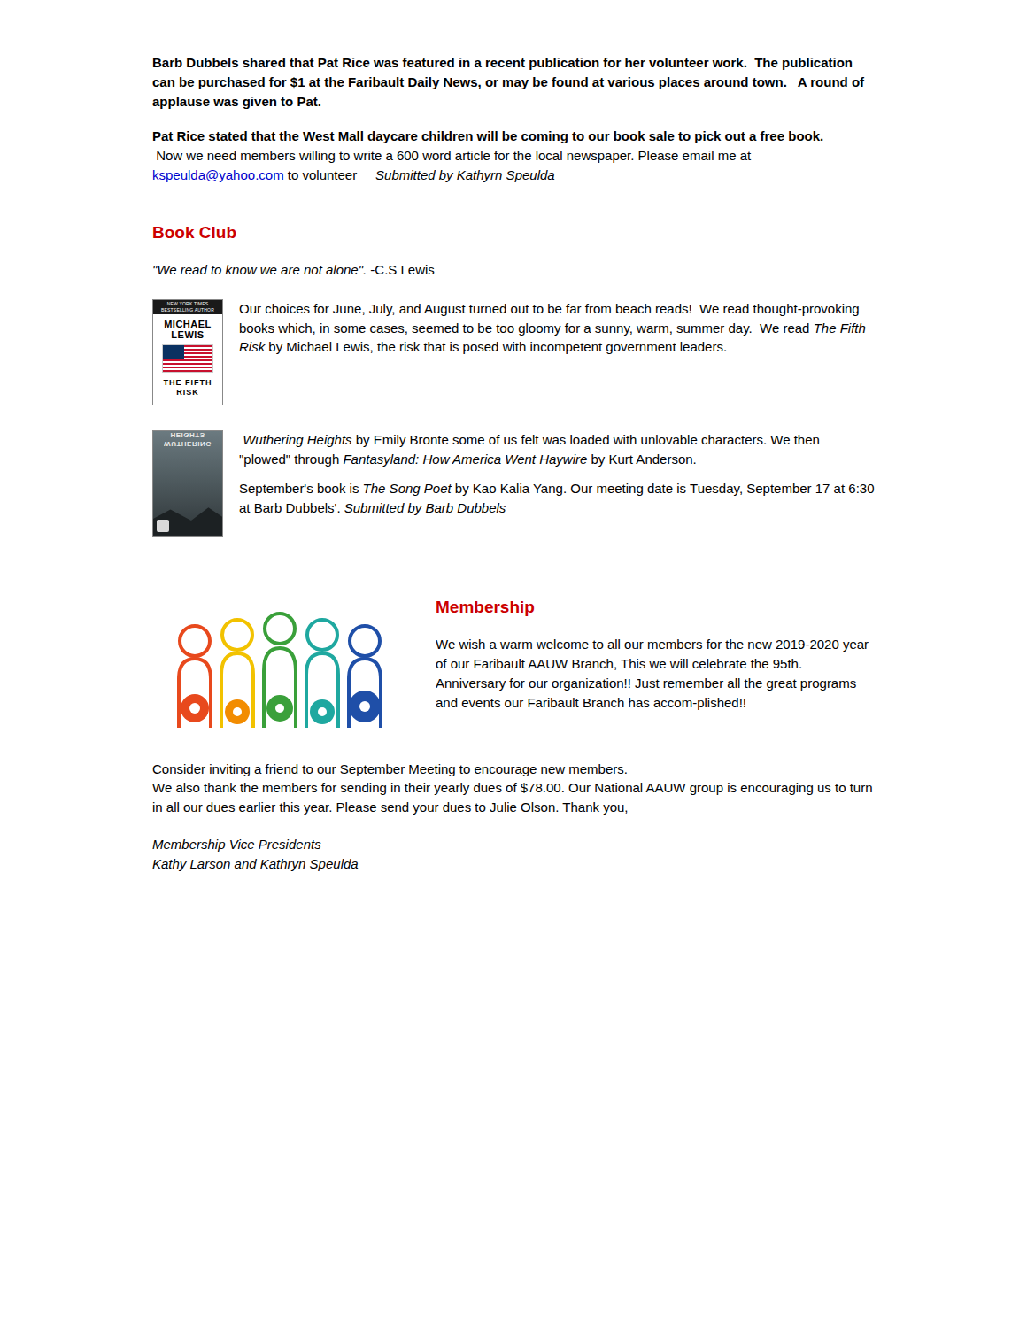Barb Dubbels shared that Pat Rice was featured in a recent publication for her volunteer work. The publication can be purchased for $1 at the Faribault Daily News, or may be found at various places around town. A round of applause was given to Pat.
Pat Rice stated that the West Mall daycare children will be coming to our book sale to pick out a free book.
Now we need members willing to write a 600 word article for the local newspaper. Please email me at kspeulda@yahoo.com to volunteer Submitted by Kathyrn Speulda
Book Club
"We read to know we are not alone". -C.S Lewis
NEW YORK TIMES BESTSELLING AUTHOR
MICHAEL
LEWIS
THE FIFTH
RISK
Our choices for June, July, and August turned out to be far from beach reads! We read thought-provoking books which, in some cases, seemed to be too gloomy for a sunny, warm, summer day. We read The Fifth Risk by Michael Lewis, the risk that is posed with incompetent government leaders.
WUTHERING
HEIGHTS
Wuthering Heights by Emily Bronte some of us felt was loaded with unlovable characters. We then "plowed" through Fantasyland: How America Went Haywire by Kurt Anderson.
September's book is The Song Poet by Kao Kalia Yang. Our meeting date is Tuesday, September 17 at 6:30 at Barb Dubbels'. Submitted by Barb Dubbels
Membership
We wish a warm welcome to all our members for the new 2019-2020 year of our Faribault AAUW Branch, This we will celebrate the 95th. Anniversary for our organization!! Just remember all the great programs and events our Faribault Branch has accom-plished!!
Consider inviting a friend to our September Meeting to encourage new members.
We also thank the members for sending in their yearly dues of $78.00. Our National AAUW group is encouraging us to turn in all our dues earlier this year. Please send your dues to Julie Olson. Thank you,
Membership Vice Presidents
Kathy Larson and Kathryn Speulda